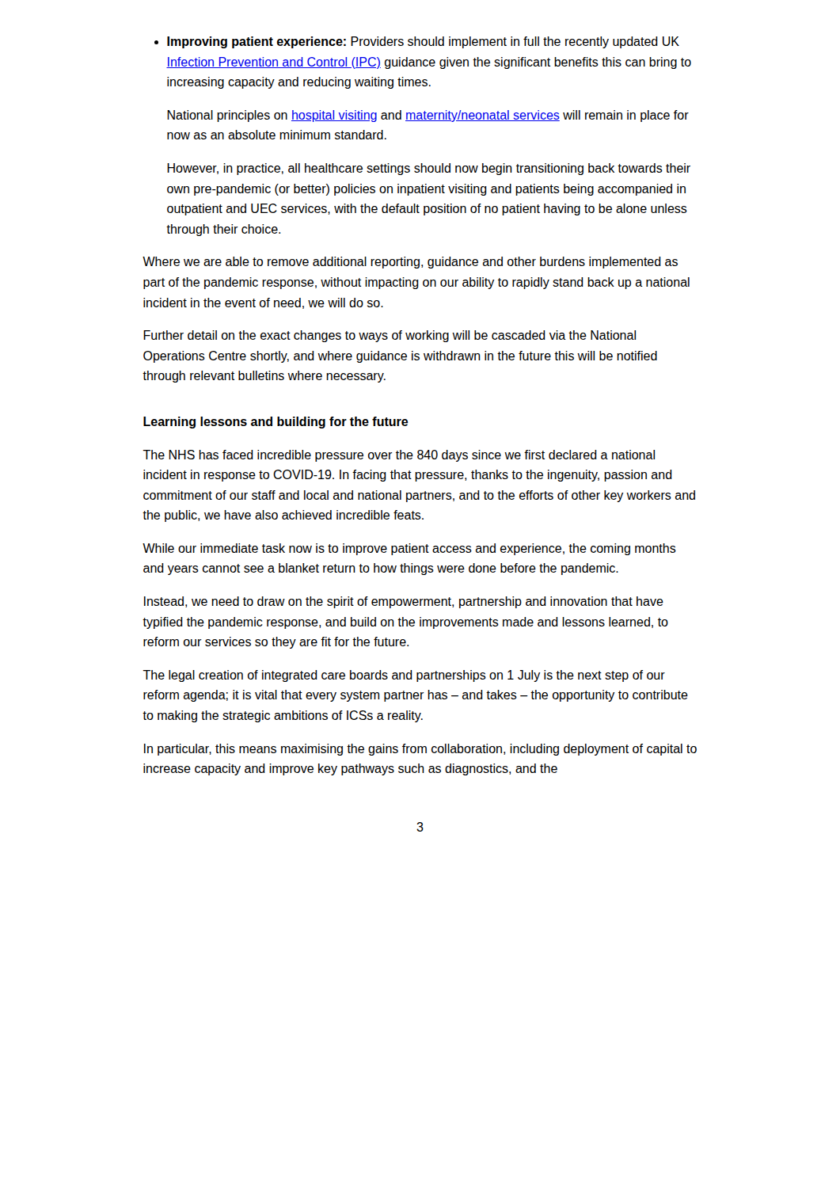Improving patient experience: Providers should implement in full the recently updated UK Infection Prevention and Control (IPC) guidance given the significant benefits this can bring to increasing capacity and reducing waiting times.
National principles on hospital visiting and maternity/neonatal services will remain in place for now as an absolute minimum standard.
However, in practice, all healthcare settings should now begin transitioning back towards their own pre-pandemic (or better) policies on inpatient visiting and patients being accompanied in outpatient and UEC services, with the default position of no patient having to be alone unless through their choice.
Where we are able to remove additional reporting, guidance and other burdens implemented as part of the pandemic response, without impacting on our ability to rapidly stand back up a national incident in the event of need, we will do so.
Further detail on the exact changes to ways of working will be cascaded via the National Operations Centre shortly, and where guidance is withdrawn in the future this will be notified through relevant bulletins where necessary.
Learning lessons and building for the future
The NHS has faced incredible pressure over the 840 days since we first declared a national incident in response to COVID-19. In facing that pressure, thanks to the ingenuity, passion and commitment of our staff and local and national partners, and to the efforts of other key workers and the public, we have also achieved incredible feats.
While our immediate task now is to improve patient access and experience, the coming months and years cannot see a blanket return to how things were done before the pandemic.
Instead, we need to draw on the spirit of empowerment, partnership and innovation that have typified the pandemic response, and build on the improvements made and lessons learned, to reform our services so they are fit for the future.
The legal creation of integrated care boards and partnerships on 1 July is the next step of our reform agenda; it is vital that every system partner has – and takes – the opportunity to contribute to making the strategic ambitions of ICSs a reality.
In particular, this means maximising the gains from collaboration, including deployment of capital to increase capacity and improve key pathways such as diagnostics, and the
3